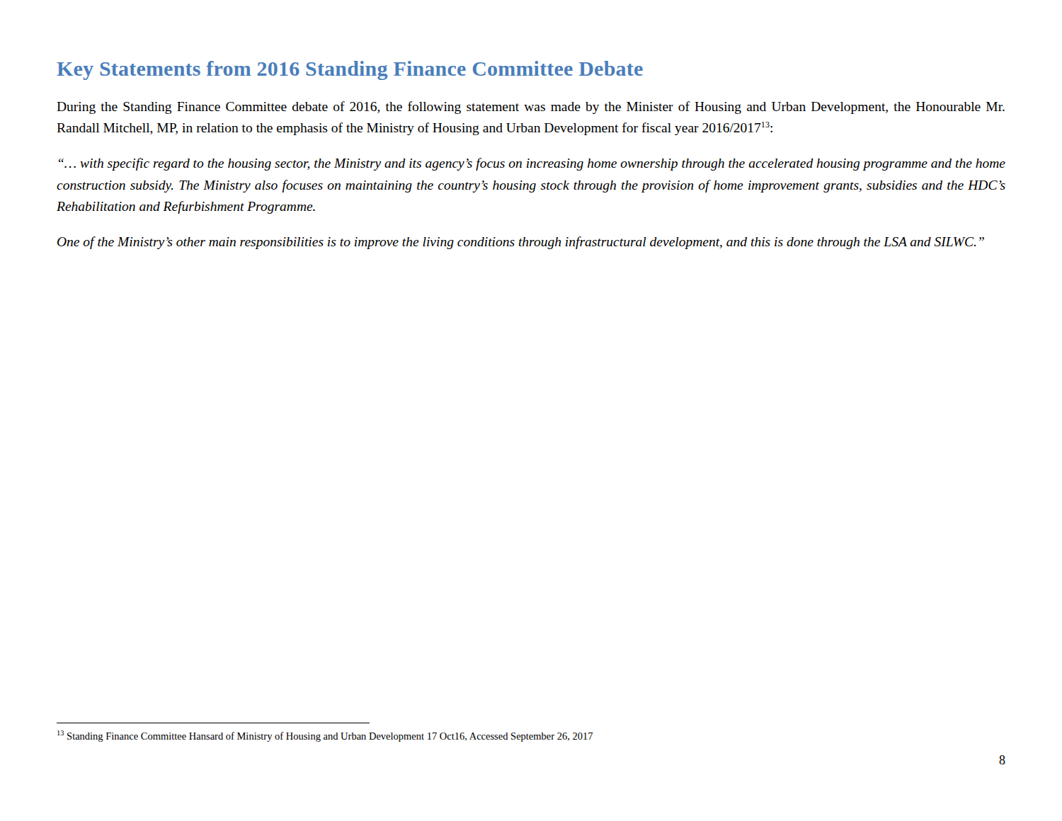Key Statements from 2016 Standing Finance Committee Debate
During the Standing Finance Committee debate of 2016, the following statement was made by the Minister of Housing and Urban Development, the Honourable Mr. Randall Mitchell, MP, in relation to the emphasis of the Ministry of Housing and Urban Development for fiscal year 2016/201713:
“… with specific regard to the housing sector, the Ministry and its agency’s focus on increasing home ownership through the accelerated housing programme and the home construction subsidy. The Ministry also focuses on maintaining the country’s housing stock through the provision of home improvement grants, subsidies and the HDC’s Rehabilitation and Refurbishment Programme.
One of the Ministry’s other main responsibilities is to improve the living conditions through infrastructural development, and this is done through the LSA and SILWC.”
13 Standing Finance Committee Hansard of Ministry of Housing and Urban Development 17 Oct16, Accessed September 26, 2017
8